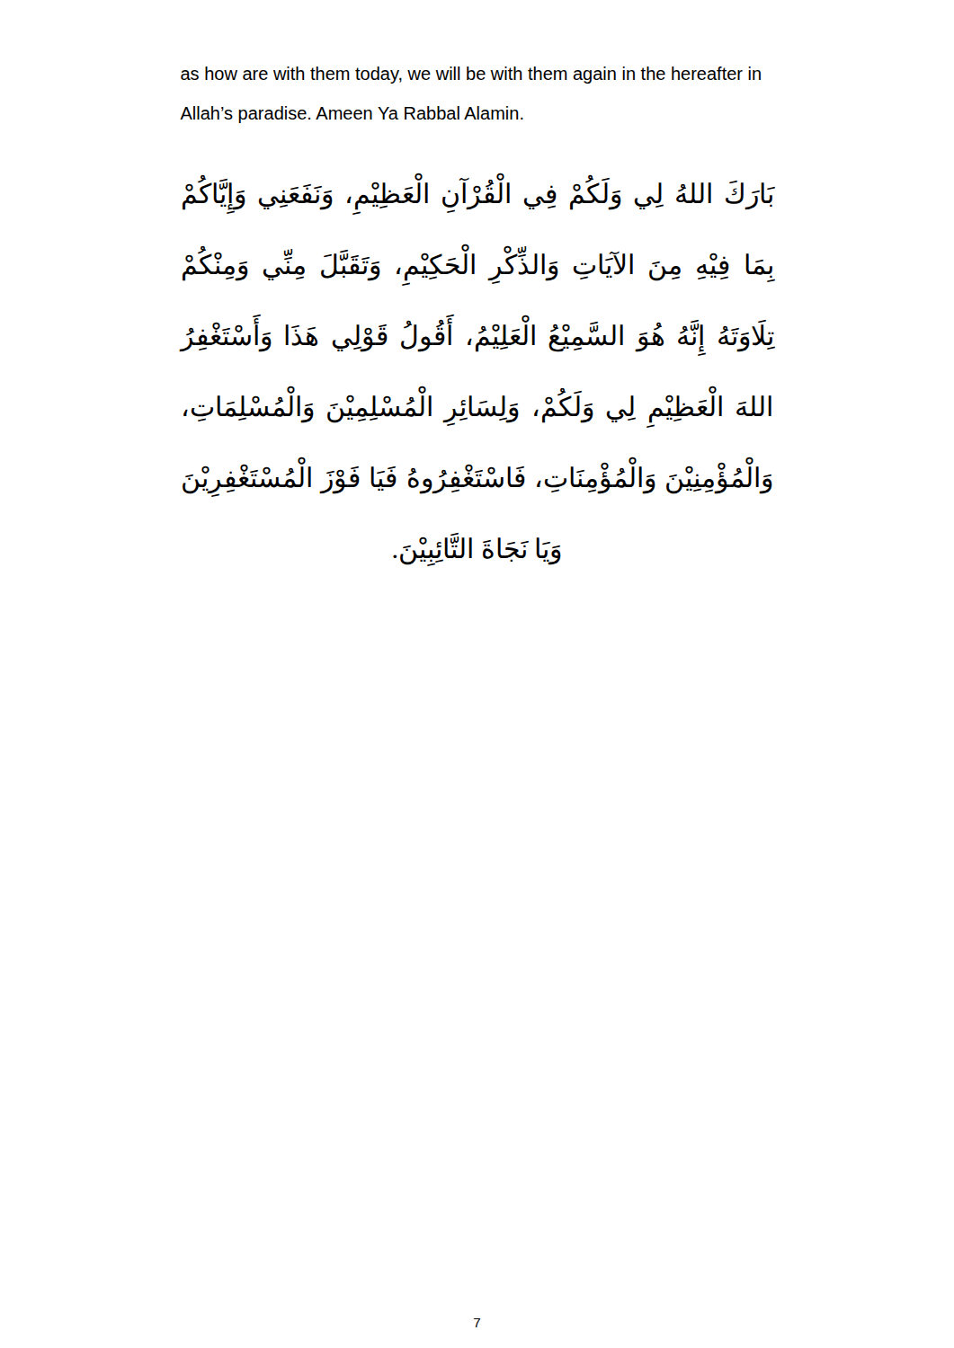as how are with them today, we will be with them again in the hereafter in Allah’s paradise. Ameen Ya Rabbal Alamin.
بَارَكَ اللهُ لِي وَلَكُمْ فِي الْقُرْآنِ الْعَظِيْمِ، وَنَفَعَنِي وَإِيَّاكُمْ بِمَا فِيْهِ مِنَ الآيَاتِ وَالذِّكْرِ الْحَكِيْمِ، وَتَقَبَّلَ مِنِّي وَمِنْكُمْ تِلَاوَتَهُ إِنَّهُ هُوَ السَّمِيْعُ الْعَلِيْمُ، أَقُولُ قَوْلِي هَذَا وَأَسْتَغْفِرُ اللهَ الْعَظِيْمِ لِي وَلَكُمْ، وَلِسَائِرِ الْمُسْلِمِيْنَ وَالْمُسْلِمَاتِ، وَالْمُؤْمِنِيْنَ وَالْمُؤْمِنَاتِ، فَاسْتَغْفِرُوهُ فَيَا فَوْزَ الْمُسْتَغْفِرِيْنَ وَيَا نَجَاةَ التَّائِبِيْنَ.
7